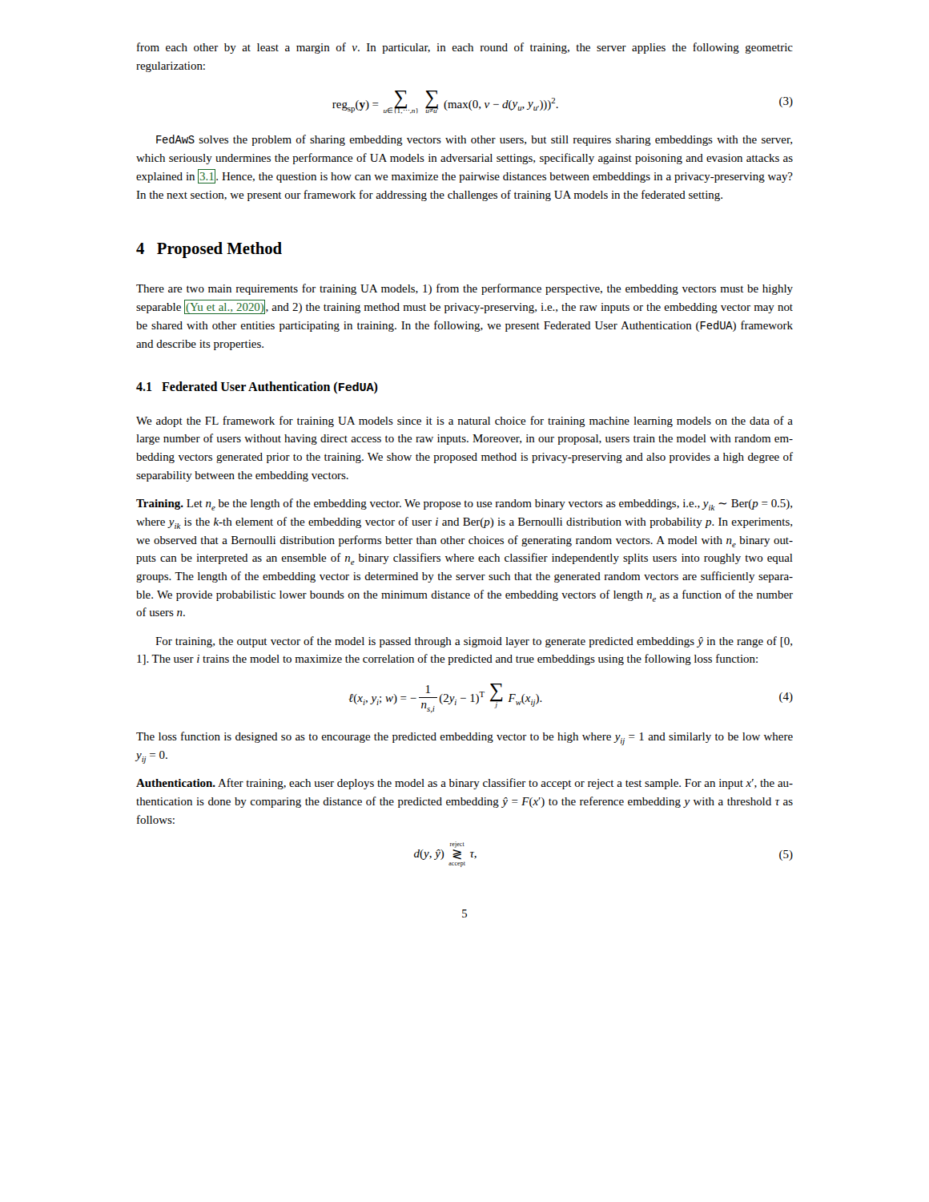from each other by at least a margin of ν. In particular, in each round of training, the server applies the following geometric regularization:
regsp(y) = ∑u∈{1,⋯,n} ∑u≠u′ (max(0, ν − d(yu, yu′)))2.
(3)
FedAwS solves the problem of sharing embedding vectors with other users, but still requires sharing embeddings with the server, which seriously undermines the performance of UA models in adversarial settings, specifically against poisoning and evasion attacks as explained in 3.1. Hence, the question is how can we maximize the pairwise distances between embeddings in a privacy-preserving way? In the next section, we present our framework for addressing the challenges of training UA models in the federated setting.
4 Proposed Method
There are two main requirements for training UA models, 1) from the performance perspective, the embedding vectors must be highly separable (Yu et al., 2020), and 2) the training method must be privacy-preserving, i.e., the raw inputs or the embedding vector may not be shared with other entities participating in training. In the following, we present Federated User Authentication (FedUA) framework and describe its properties.
4.1 Federated User Authentication (FedUA)
We adopt the FL framework for training UA models since it is a natural choice for training machine learning models on the data of a large number of users without having direct access to the raw inputs. Moreover, in our proposal, users train the model with random embedding vectors generated prior to the training. We show the proposed method is privacy-preserving and also provides a high degree of separability between the embedding vectors.
Training. Let ne be the length of the embedding vector. We propose to use random binary vectors as embeddings, i.e., yik ∼ Ber(p = 0.5), where yik is the k-th element of the embedding vector of user i and Ber(p) is a Bernoulli distribution with probability p. In experiments, we observed that a Bernoulli distribution performs better than other choices of generating random vectors. A model with ne binary outputs can be interpreted as an ensemble of ne binary classifiers where each classifier independently splits users into roughly two equal groups. The length of the embedding vector is determined by the server such that the generated random vectors are sufficiently separable. We provide probabilistic lower bounds on the minimum distance of the embedding vectors of length ne as a function of the number of users n.
For training, the output vector of the model is passed through a sigmoid layer to generate predicted embeddings ŷ in the range of [0, 1]. The user i trains the model to maximize the correlation of the predicted and true embeddings using the following loss function:
ℓ(xi, yi; w) = −1 ns,i(2yi − 1)T ∑j Fw(xij).
(4)
The loss function is designed so as to encourage the predicted embedding vector to be high where yij = 1 and similarly to be low where yij = 0.
Authentication. After training, each user deploys the model as a binary classifier to accept or reject a test sample. For an input x′, the authentication is done by comparing the distance of the predicted embedding ŷ = F(x′) to the reference embedding y with a threshold τ as follows:
d(y, ŷ) reject ≷ accept τ,
(5)
5